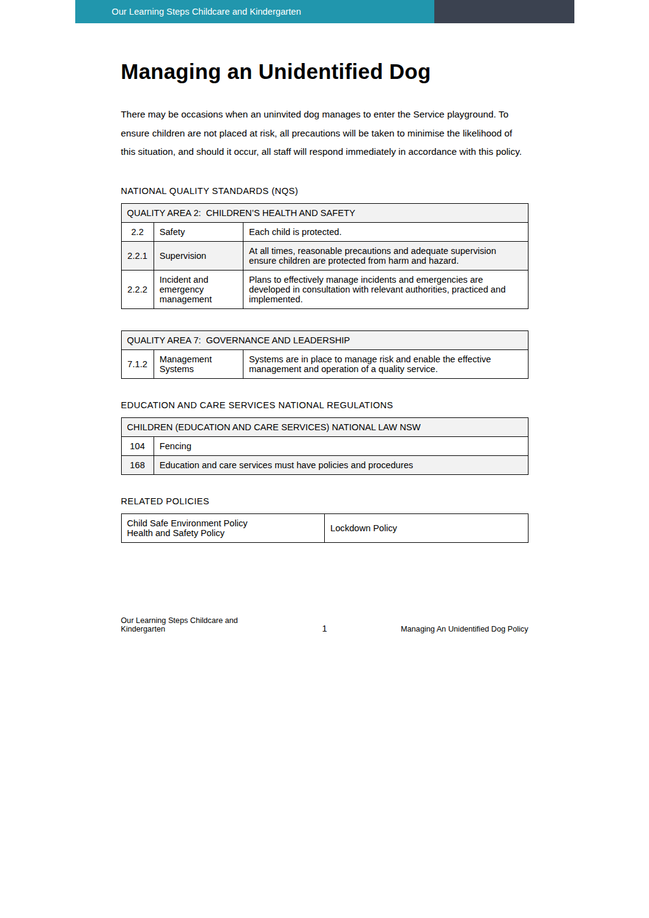Our Learning Steps Childcare and Kindergarten
Managing an Unidentified Dog
There may be occasions when an uninvited dog manages to enter the Service playground. To ensure children are not placed at risk, all precautions will be taken to minimise the likelihood of this situation, and should it occur, all staff will respond immediately in accordance with this policy.
NATIONAL QUALITY STANDARDS (NQS)
| QUALITY AREA 2: CHILDREN’S HEALTH AND SAFETY |
| 2.2 | Safety | Each child is protected. |
| 2.2.1 | Supervision | At all times, reasonable precautions and adequate supervision ensure children are protected from harm and hazard. |
| 2.2.2 | Incident and emergency management | Plans to effectively manage incidents and emergencies are developed in consultation with relevant authorities, practiced and implemented. |
| QUALITY AREA 7: GOVERNANCE AND LEADERSHIP |
| 7.1.2 | Management Systems | Systems are in place to manage risk and enable the effective management and operation of a quality service. |
EDUCATION AND CARE SERVICES NATIONAL REGULATIONS
| CHILDREN (EDUCATION AND CARE SERVICES) NATIONAL LAW NSW |
| 104 | Fencing |
| 168 | Education and care services must have policies and procedures |
RELATED POLICIES
| Child Safe Environment Policy Health and Safety Policy | Lockdown Policy |
Our Learning Steps Childcare and Kindergarten
1
Managing An Unidentified Dog Policy